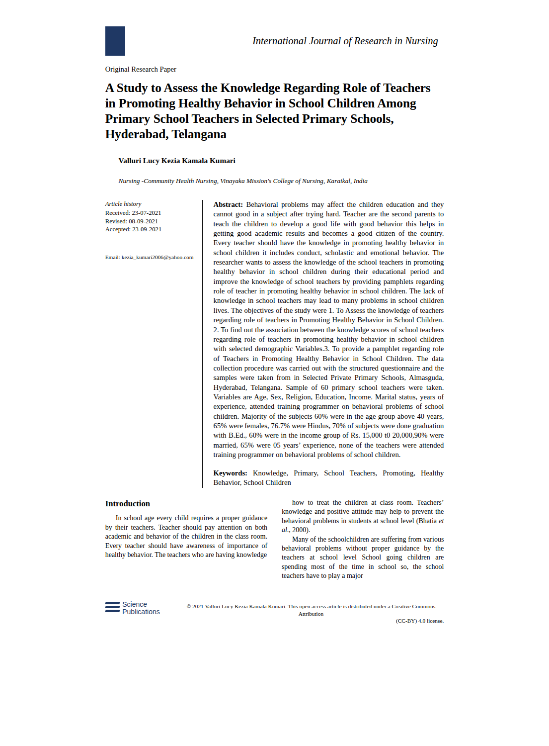International Journal of Research in Nursing
Original Research Paper
A Study to Assess the Knowledge Regarding Role of Teachers in Promoting Healthy Behavior in School Children Among Primary School Teachers in Selected Primary Schools, Hyderabad, Telangana
Valluri Lucy Kezia Kamala Kumari
Nursing -Community Health Nursing, Vinayaka Mission's College of Nursing, Karaikal, India
Article history
Received: 23-07-2021
Revised: 08-09-2021
Accepted: 23-09-2021
Email: kezia_kumari2006@yahoo.com
Abstract: Behavioral problems may affect the children education and they cannot good in a subject after trying hard. Teacher are the second parents to teach the children to develop a good life with good behavior this helps in getting good academic results and becomes a good citizen of the country. Every teacher should have the knowledge in promoting healthy behavior in school children it includes conduct, scholastic and emotional behavior. The researcher wants to assess the knowledge of the school teachers in promoting healthy behavior in school children during their educational period and improve the knowledge of school teachers by providing pamphlets regarding role of teacher in promoting healthy behavior in school children. The lack of knowledge in school teachers may lead to many problems in school children lives. The objectives of the study were 1. To Assess the knowledge of teachers regarding role of teachers in Promoting Healthy Behavior in School Children. 2. To find out the association between the knowledge scores of school teachers regarding role of teachers in promoting healthy behavior in school children with selected demographic Variables.3. To provide a pamphlet regarding role of Teachers in Promoting Healthy Behavior in School Children. The data collection procedure was carried out with the structured questionnaire and the samples were taken from in Selected Private Primary Schools, Almasguda, Hyderabad, Telangana. Sample of 60 primary school teachers were taken. Variables are Age, Sex, Religion, Education, Income. Marital status, years of experience, attended training programmer on behavioral problems of school children. Majority of the subjects 60% were in the age group above 40 years, 65% were females, 76.7% were Hindus, 70% of subjects were done graduation with B.Ed., 60% were in the income group of Rs. 15,000 t0 20,000,90% were married, 65% were 05 years’ experience, none of the teachers were attended training programmer on behavioral problems of school children.
Keywords: Knowledge, Primary, School Teachers, Promoting, Healthy Behavior, School Children
Introduction
In school age every child requires a proper guidance by their teachers. Teacher should pay attention on both academic and behavior of the children in the class room. Every teacher should have awareness of importance of healthy behavior. The teachers who are having knowledge
how to treat the children at class room. Teachers’ knowledge and positive attitude may help to prevent the behavioral problems in students at school level (Bhatia et al., 2000).
Many of the schoolchildren are suffering from various behavioral problems without proper guidance by the teachers at school level School going children are spending most of the time in school so, the school teachers have to play a major
Science Publications
© 2021 Valluri Lucy Kezia Kamala Kumari. This open access article is distributed under a Creative Commons Attribution (CC-BY) 4.0 license.